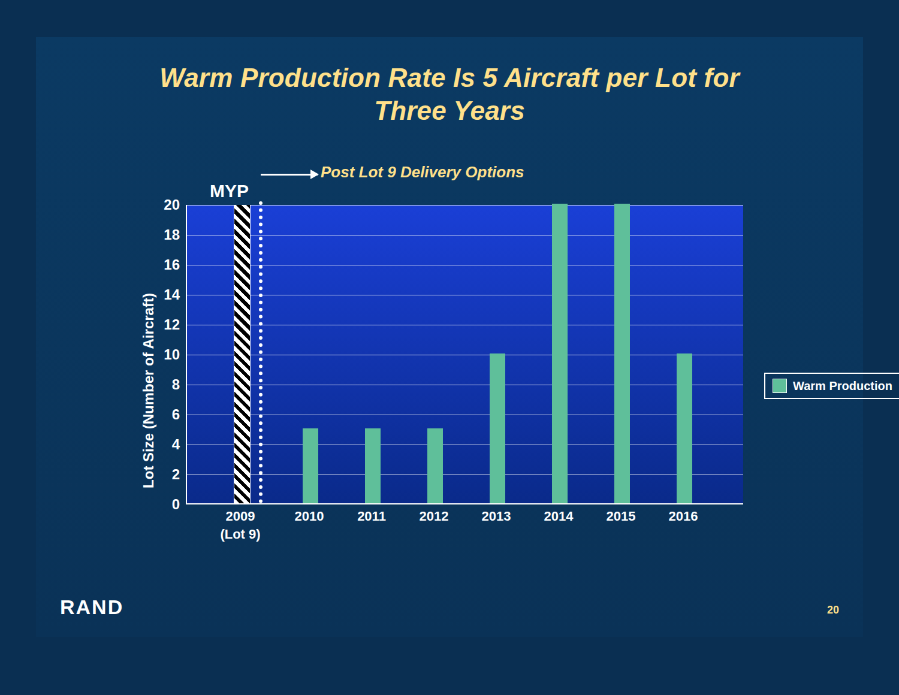Warm Production Rate Is 5 Aircraft per Lot for
Three Years
MYP
Post Lot 9 Delivery Options
Lot Size (Number of Aircraft)
20 18 16 14 12 10 8 6 4 2 0
2009
(Lot 9)
2010
2011
2012
2013
2014
2015
2016
Warm Production
RAND
20